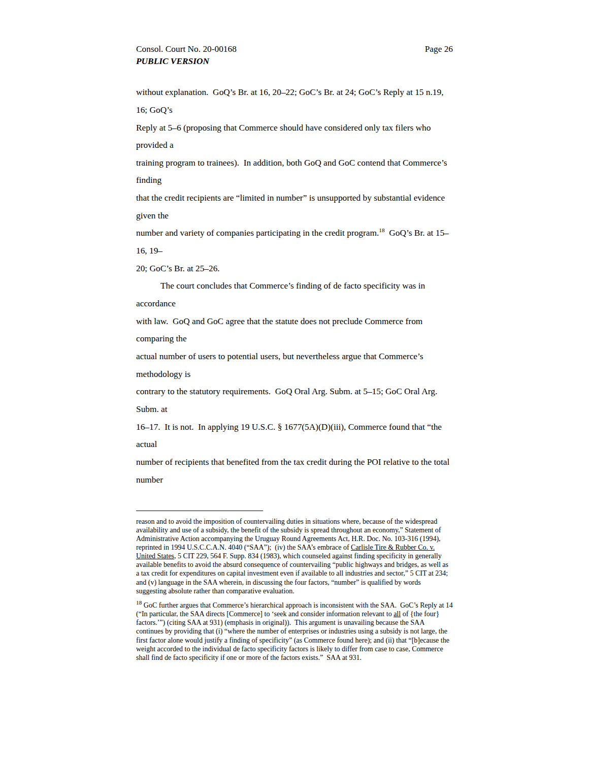Consol. Court No. 20-00168
PUBLIC VERSION
Page 26
without explanation. GoQ’s Br. at 16, 20–22; GoC’s Br. at 24; GoC’s Reply at 15 n.19, 16; GoQ’s
Reply at 5–6 (proposing that Commerce should have considered only tax filers who provided a
training program to trainees). In addition, both GoQ and GoC contend that Commerce’s finding
that the credit recipients are “limited in number” is unsupported by substantial evidence given the
number and variety of companies participating in the credit program.18 GoQ’s Br. at 15–16, 19–
20; GoC’s Br. at 25–26.
The court concludes that Commerce’s finding of de facto specificity was in accordance
with law. GoQ and GoC agree that the statute does not preclude Commerce from comparing the
actual number of users to potential users, but nevertheless argue that Commerce’s methodology is
contrary to the statutory requirements. GoQ Oral Arg. Subm. at 5–15; GoC Oral Arg. Subm. at
16–17. It is not. In applying 19 U.S.C. § 1677(5A)(D)(iii), Commerce found that “the actual
number of recipients that benefited from the tax credit during the POI relative to the total number
reason and to avoid the imposition of countervailing duties in situations where, because of the widespread availability and use of a subsidy, the benefit of the subsidy is spread throughout an economy,” Statement of Administrative Action accompanying the Uruguay Round Agreements Act, H.R. Doc. No. 103-316 (1994), reprinted in 1994 U.S.C.C.A.N. 4040 (“SAA”); (iv) the SAA’s embrace of Carlisle Tire & Rubber Co. v. United States, 5 CIT 229, 564 F. Supp. 834 (1983), which counseled against finding specificity in generally available benefits to avoid the absurd consequence of countervailing “public highways and bridges, as well as a tax credit for expenditures on capital investment even if available to all industries and sector,” 5 CIT at 234; and (v) language in the SAA wherein, in discussing the four factors, “number” is qualified by words suggesting absolute rather than comparative evaluation.
18 GoC further argues that Commerce’s hierarchical approach is inconsistent with the SAA. GoC’s Reply at 14 (“In particular, the SAA directs [Commerce] to ‘seek and consider information relevant to all of {the four} factors.’”) (citing SAA at 931) (emphasis in original)). This argument is unavailing because the SAA continues by providing that (i) “where the number of enterprises or industries using a subsidy is not large, the first factor alone would justify a finding of specificity” (as Commerce found here); and (ii) that “[b]ecause the weight accorded to the individual de facto specificity factors is likely to differ from case to case, Commerce shall find de facto specificity if one or more of the factors exists.” SAA at 931.